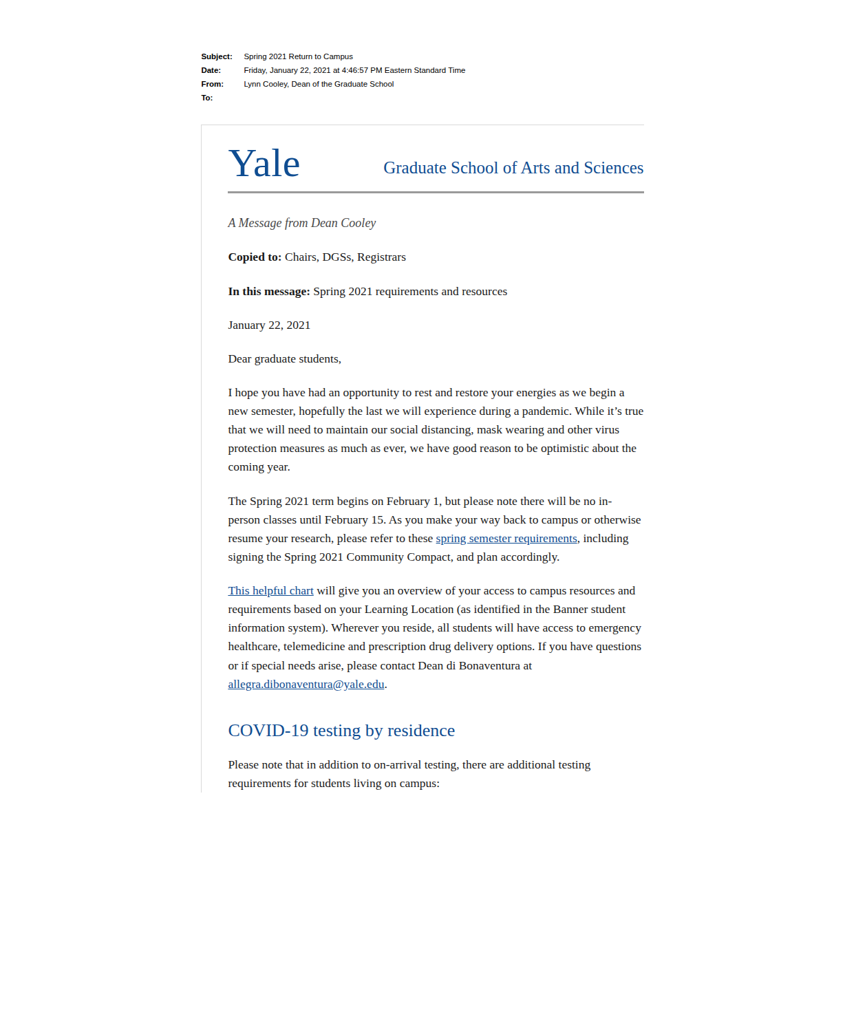Subject:
Spring 2021 Return to Campus
Date:
Friday, January 22, 2021 at 4:46:57 PM Eastern Standard Time
From:
Lynn Cooley, Dean of the Graduate School
To:
Yale
Graduate School of Arts and Sciences
A Message from Dean Cooley
Copied to: Chairs, DGSs, Registrars
In this message: Spring 2021 requirements and resources
January 22, 2021
Dear graduate students,
I hope you have had an opportunity to rest and restore your energies as we begin a new semester, hopefully the last we will experience during a pandemic. While it’s true that we will need to maintain our social distancing, mask wearing and other virus protection measures as much as ever, we have good reason to be optimistic about the coming year.
The Spring 2021 term begins on February 1, but please note there will be no in-person classes until February 15. As you make your way back to campus or otherwise resume your research, please refer to these spring semester requirements, including signing the Spring 2021 Community Compact, and plan accordingly.
This helpful chart will give you an overview of your access to campus resources and requirements based on your Learning Location (as identified in the Banner student information system). Wherever you reside, all students will have access to emergency healthcare, telemedicine and prescription drug delivery options. If you have questions or if special needs arise, please contact Dean di Bonaventura at allegra.dibonaventura@yale.edu.
COVID-19 testing by residence
Please note that in addition to on-arrival testing, there are additional testing requirements for students living on campus: